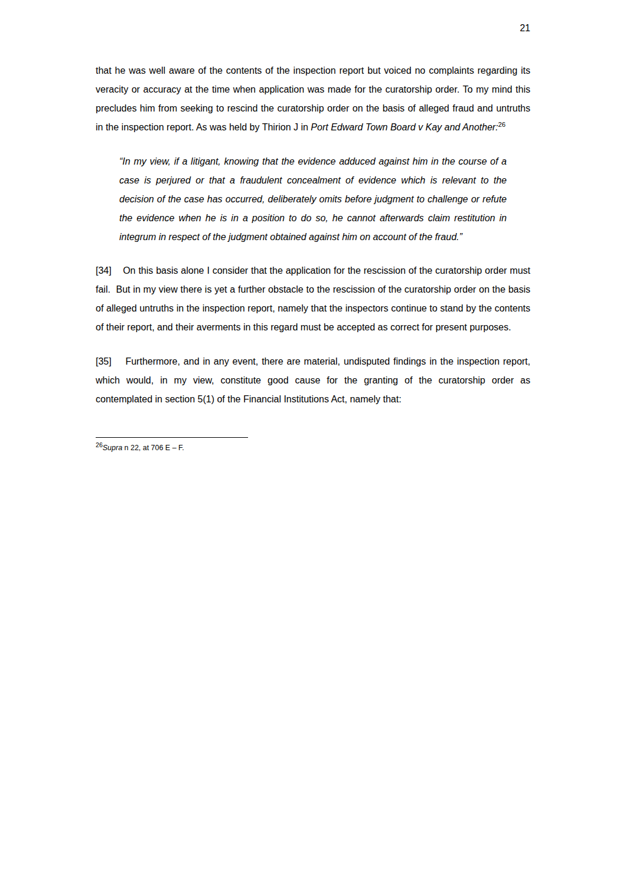21
that he was well aware of the contents of the inspection report but voiced no complaints regarding its veracity or accuracy at the time when application was made for the curatorship order. To my mind this precludes him from seeking to rescind the curatorship order on the basis of alleged fraud and untruths in the inspection report. As was held by Thirion J in Port Edward Town Board v Kay and Another:26
“In my view, if a litigant, knowing that the evidence adduced against him in the course of a case is perjured or that a fraudulent concealment of evidence which is relevant to the decision of the case has occurred, deliberately omits before judgment to challenge or refute the evidence when he is in a position to do so, he cannot afterwards claim restitution in integrum in respect of the judgment obtained against him on account of the fraud.”
[34] On this basis alone I consider that the application for the rescission of the curatorship order must fail. But in my view there is yet a further obstacle to the rescission of the curatorship order on the basis of alleged untruths in the inspection report, namely that the inspectors continue to stand by the contents of their report, and their averments in this regard must be accepted as correct for present purposes.
[35] Furthermore, and in any event, there are material, undisputed findings in the inspection report, which would, in my view, constitute good cause for the granting of the curatorship order as contemplated in section 5(1) of the Financial Institutions Act, namely that:
26Supra n 22, at 706 E – F.